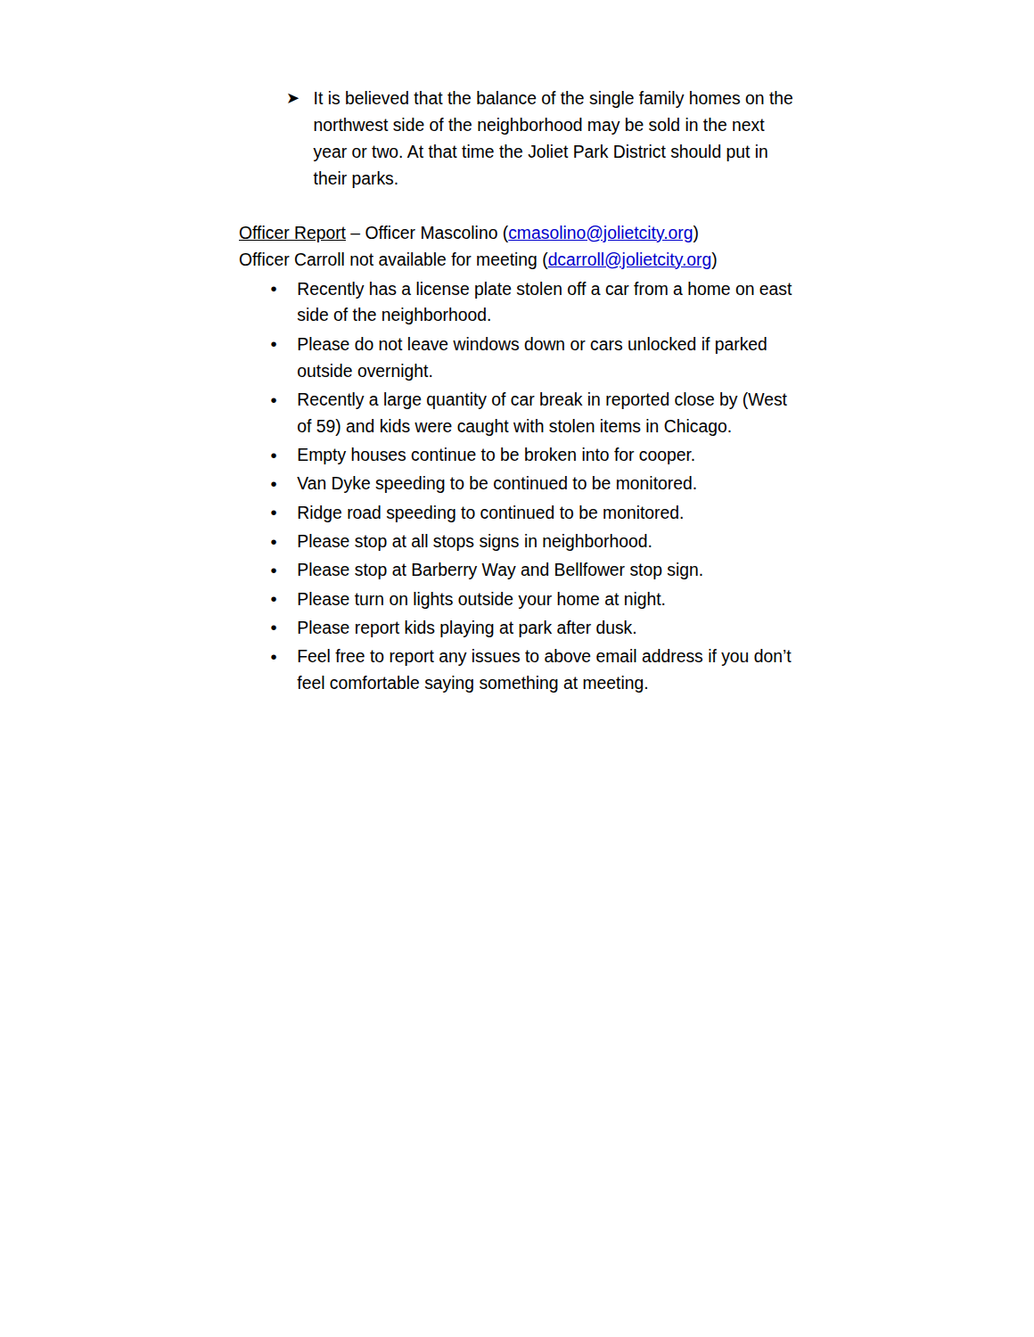It is believed that the balance of the single family homes on the northwest side of the neighborhood may be sold in the next year or two. At that time the Joliet Park District should put in their parks.
Officer Report – Officer Mascolino (cmasolino@jolietcity.org)
Officer Carroll not available for meeting (dcarroll@jolietcity.org)
Recently has a license plate stolen off a car from a home on east side of the neighborhood.
Please do not leave windows down or cars unlocked if parked outside overnight.
Recently a large quantity of car break in reported close by (West of 59) and kids were caught with stolen items in Chicago.
Empty houses continue to be broken into for cooper.
Van Dyke speeding to be continued to be monitored.
Ridge road speeding to continued to be monitored.
Please stop at all stops signs in neighborhood.
Please stop at Barberry Way and Bellfower stop sign.
Please turn on lights outside your home at night.
Please report kids playing at park after dusk.
Feel free to report any issues to above email address if you don’t feel comfortable saying something at meeting.